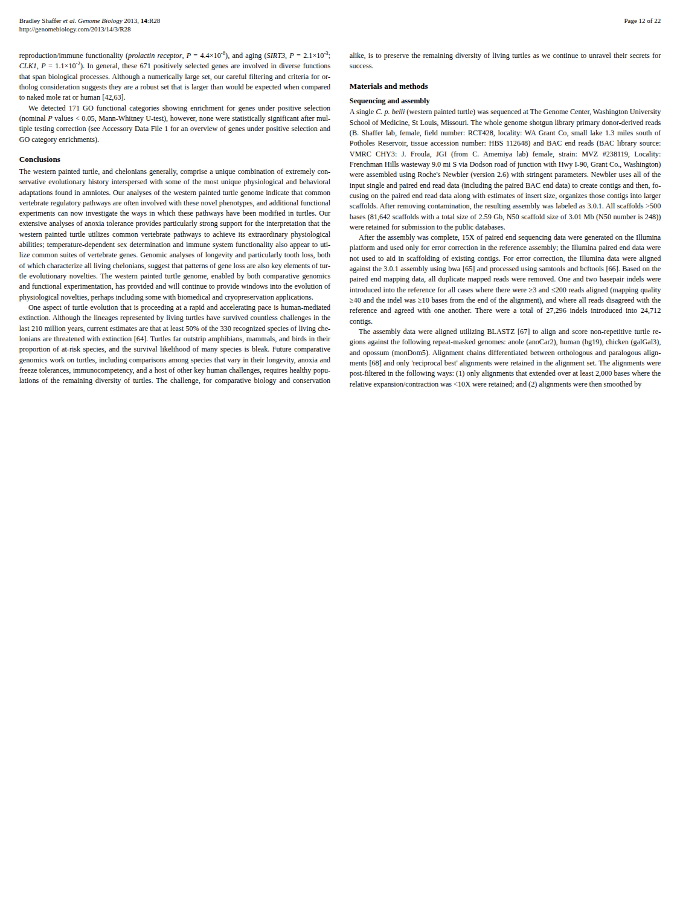Bradley Shaffer et al. Genome Biology 2013, 14:R28
http://genomebiology.com/2013/14/3/R28
Page 12 of 22
reproduction/immune functionality (prolactin receptor, P = 4.4×10-8), and aging (SIRT3, P = 2.1×10-3; CLK1, P = 1.1×10-2). In general, these 671 positively selected genes are involved in diverse functions that span biological processes. Although a numerically large set, our careful filtering and criteria for ortholog consideration suggests they are a robust set that is larger than would be expected when compared to naked mole rat or human [42,63].
We detected 171 GO functional categories showing enrichment for genes under positive selection (nominal P values < 0.05, Mann-Whitney U-test), however, none were statistically significant after multiple testing correction (see Accessory Data File 1 for an overview of genes under positive selection and GO category enrichments).
Conclusions
The western painted turtle, and chelonians generally, comprise a unique combination of extremely conservative evolutionary history interspersed with some of the most unique physiological and behavioral adaptations found in amniotes. Our analyses of the western painted turtle genome indicate that common vertebrate regulatory pathways are often involved with these novel phenotypes, and additional functional experiments can now investigate the ways in which these pathways have been modified in turtles. Our extensive analyses of anoxia tolerance provides particularly strong support for the interpretation that the western painted turtle utilizes common vertebrate pathways to achieve its extraordinary physiological abilities; temperature-dependent sex determination and immune system functionality also appear to utilize common suites of vertebrate genes. Genomic analyses of longevity and particularly tooth loss, both of which characterize all living chelonians, suggest that patterns of gene loss are also key elements of turtle evolutionary novelties. The western painted turtle genome, enabled by both comparative genomics and functional experimentation, has provided and will continue to provide windows into the evolution of physiological novelties, perhaps including some with biomedical and cryopreservation applications.
One aspect of turtle evolution that is proceeding at a rapid and accelerating pace is human-mediated extinction. Although the lineages represented by living turtles have survived countless challenges in the last 210 million years, current estimates are that at least 50% of the 330 recognized species of living chelonians are threatened with extinction [64]. Turtles far outstrip amphibians, mammals, and birds in their proportion of at-risk species, and the survival likelihood of many species is bleak. Future comparative genomics work on turtles, including comparisons among species that vary in their longevity, anoxia and freeze tolerances, immunocompetency, and a host of other key human challenges, requires healthy populations of the remaining diversity of turtles. The challenge, for comparative biology and conservation alike, is to preserve the remaining diversity of living turtles as we continue to unravel their secrets for success.
Materials and methods
Sequencing and assembly
A single C. p. belli (western painted turtle) was sequenced at The Genome Center, Washington University School of Medicine, St Louis, Missouri. The whole genome shotgun library primary donor-derived reads (B. Shaffer lab, female, field number: RCT428, locality: WA Grant Co, small lake 1.3 miles south of Potholes Reservoir, tissue accession number: HBS 112648) and BAC end reads (BAC library source: VMRC CHY3: J. Froula, JGI (from C. Amemiya lab) female, strain: MVZ #238119, Locality: Frenchman Hills wasteway 9.0 mi S via Dodson road of junction with Hwy I-90, Grant Co., Washington) were assembled using Roche's Newbler (version 2.6) with stringent parameters. Newbler uses all of the input single and paired end read data (including the paired BAC end data) to create contigs and then, focusing on the paired end read data along with estimates of insert size, organizes those contigs into larger scaffolds. After removing contamination, the resulting assembly was labeled as 3.0.1. All scaffolds >500 bases (81,642 scaffolds with a total size of 2.59 Gb, N50 scaffold size of 3.01 Mb (N50 number is 248)) were retained for submission to the public databases.
After the assembly was complete, 15X of paired end sequencing data were generated on the Illumina platform and used only for error correction in the reference assembly; the Illumina paired end data were not used to aid in scaffolding of existing contigs. For error correction, the Illumina data were aligned against the 3.0.1 assembly using bwa [65] and processed using samtools and bcftools [66]. Based on the paired end mapping data, all duplicate mapped reads were removed. One and two basepair indels were introduced into the reference for all cases where there were ≥3 and ≤200 reads aligned (mapping quality ≥40 and the indel was ≥10 bases from the end of the alignment), and where all reads disagreed with the reference and agreed with one another. There were a total of 27,296 indels introduced into 24,712 contigs.
The assembly data were aligned utilizing BLASTZ [67] to align and score non-repetitive turtle regions against the following repeat-masked genomes: anole (anoCar2), human (hg19), chicken (galGal3), and opossum (monDom5). Alignment chains differentiated between orthologous and paralogous alignments [68] and only 'reciprocal best' alignments were retained in the alignment set. The alignments were post-filtered in the following ways: (1) only alignments that extended over at least 2,000 bases where the relative expansion/contraction was <10X were retained; and (2) alignments were then smoothed by